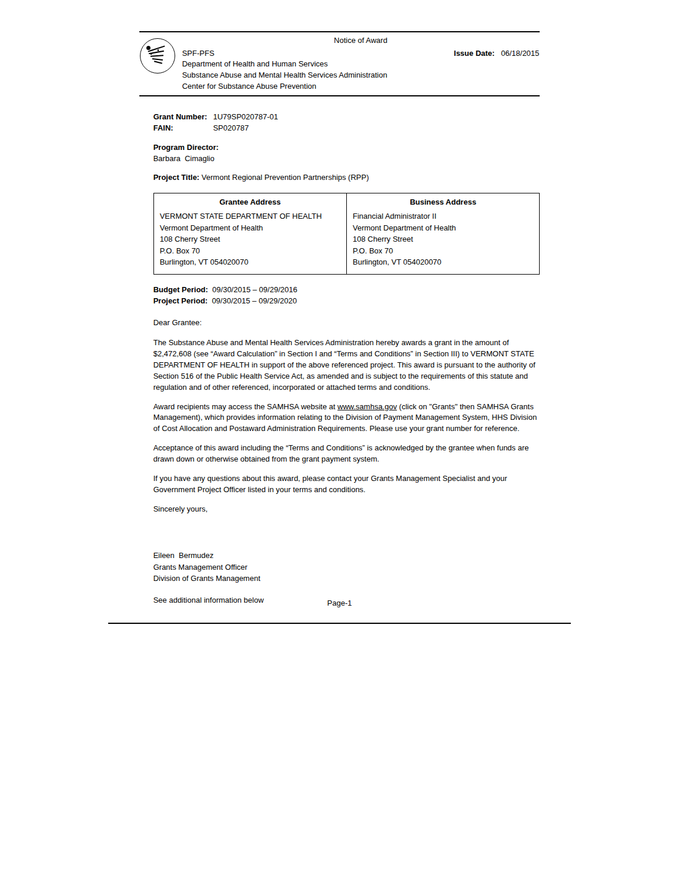| | Notice of Award |
| SPF-PFS Department of Health and Human Services Substance Abuse and Mental Health Services Administration Center for Substance Abuse Prevention | Issue Date: 06/18/2015 |
| Grant Number: | 1U79SP020787-01 |
| FAIN: | SP020787 |
Program Director:
Barbara Cimaglio
Project Title: Vermont Regional Prevention Partnerships (RPP)
| Grantee Address VERMONT STATE DEPARTMENT OF HEALTH Vermont Department of Health 108 Cherry Street P.O. Box 70 Burlington, VT 054020070 | Business Address Financial Administrator II Vermont Department of Health 108 Cherry Street P.O. Box 70 Burlington, VT 054020070 |
Budget Period: 09/30/2015 – 09/29/2016
Project Period: 09/30/2015 – 09/29/2020
Dear Grantee:
The Substance Abuse and Mental Health Services Administration hereby awards a grant in the amount of $2,472,608 (see “Award Calculation” in Section I and “Terms and Conditions” in Section III) to VERMONT STATE DEPARTMENT OF HEALTH in support of the above referenced project. This award is pursuant to the authority of Section 516 of the Public Health Service Act, as amended and is subject to the requirements of this statute and regulation and of other referenced, incorporated or attached terms and conditions.
Award recipients may access the SAMHSA website at www.samhsa.gov (click on "Grants" then SAMHSA Grants Management), which provides information relating to the Division of Payment Management System, HHS Division of Cost Allocation and Postaward Administration Requirements. Please use your grant number for reference.
Acceptance of this award including the “Terms and Conditions” is acknowledged by the grantee when funds are drawn down or otherwise obtained from the grant payment system.
If you have any questions about this award, please contact your Grants Management Specialist and your Government Project Officer listed in your terms and conditions.
Sincerely yours,
Eileen Bermudez
Grants Management Officer
Division of Grants Management
See additional information below
Page-1